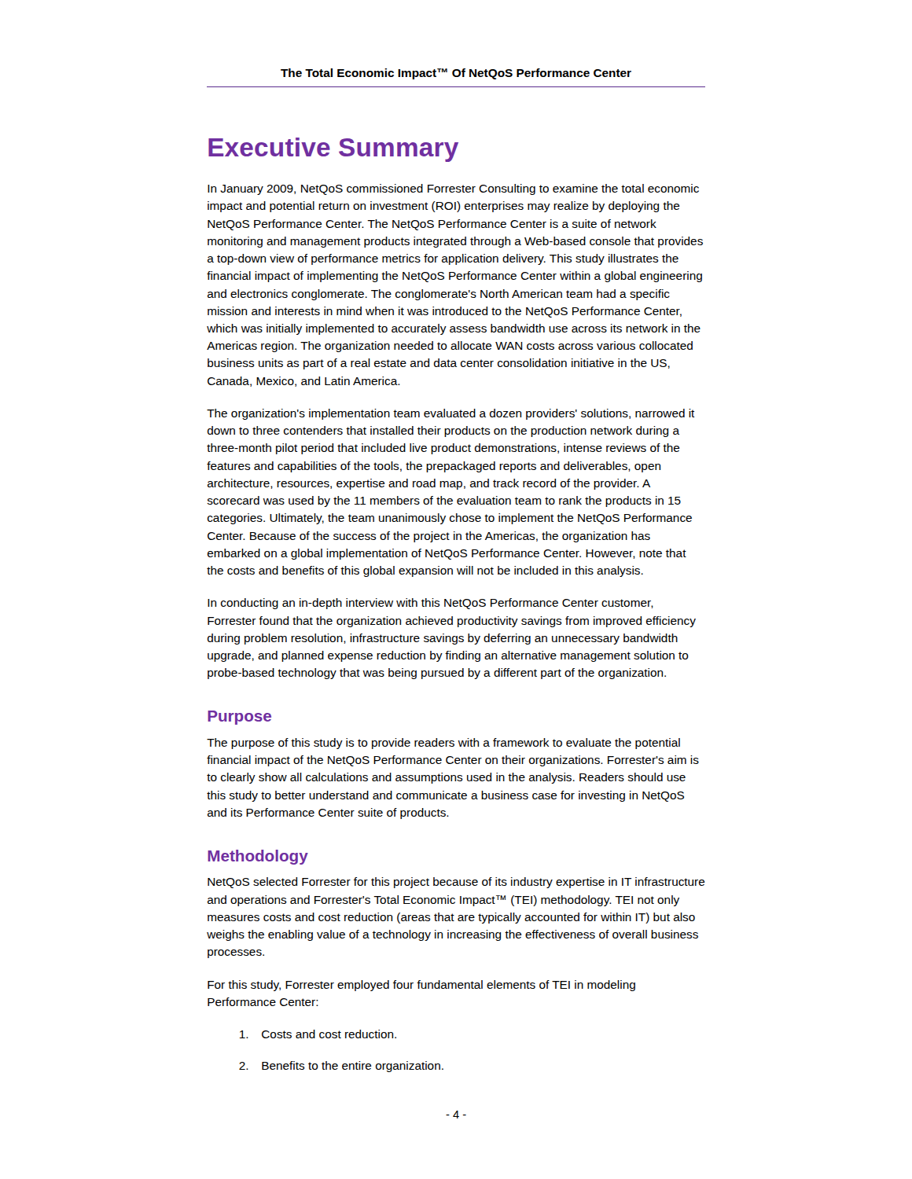The Total Economic Impact™ Of NetQoS Performance Center
Executive Summary
In January 2009, NetQoS commissioned Forrester Consulting to examine the total economic impact and potential return on investment (ROI) enterprises may realize by deploying the NetQoS Performance Center. The NetQoS Performance Center is a suite of network monitoring and management products integrated through a Web-based console that provides a top-down view of performance metrics for application delivery. This study illustrates the financial impact of implementing the NetQoS Performance Center within a global engineering and electronics conglomerate. The conglomerate's North American team had a specific mission and interests in mind when it was introduced to the NetQoS Performance Center, which was initially implemented to accurately assess bandwidth use across its network in the Americas region. The organization needed to allocate WAN costs across various collocated business units as part of a real estate and data center consolidation initiative in the US, Canada, Mexico, and Latin America.
The organization's implementation team evaluated a dozen providers' solutions, narrowed it down to three contenders that installed their products on the production network during a three-month pilot period that included live product demonstrations, intense reviews of the features and capabilities of the tools, the prepackaged reports and deliverables, open architecture, resources, expertise and road map, and track record of the provider. A scorecard was used by the 11 members of the evaluation team to rank the products in 15 categories. Ultimately, the team unanimously chose to implement the NetQoS Performance Center. Because of the success of the project in the Americas, the organization has embarked on a global implementation of NetQoS Performance Center. However, note that the costs and benefits of this global expansion will not be included in this analysis.
In conducting an in-depth interview with this NetQoS Performance Center customer, Forrester found that the organization achieved productivity savings from improved efficiency during problem resolution, infrastructure savings by deferring an unnecessary bandwidth upgrade, and planned expense reduction by finding an alternative management solution to probe-based technology that was being pursued by a different part of the organization.
Purpose
The purpose of this study is to provide readers with a framework to evaluate the potential financial impact of the NetQoS Performance Center on their organizations. Forrester's aim is to clearly show all calculations and assumptions used in the analysis. Readers should use this study to better understand and communicate a business case for investing in NetQoS and its Performance Center suite of products.
Methodology
NetQoS selected Forrester for this project because of its industry expertise in IT infrastructure and operations and Forrester's Total Economic Impact™ (TEI) methodology. TEI not only measures costs and cost reduction (areas that are typically accounted for within IT) but also weighs the enabling value of a technology in increasing the effectiveness of overall business processes.
For this study, Forrester employed four fundamental elements of TEI in modeling Performance Center:
Costs and cost reduction.
Benefits to the entire organization.
- 4 -